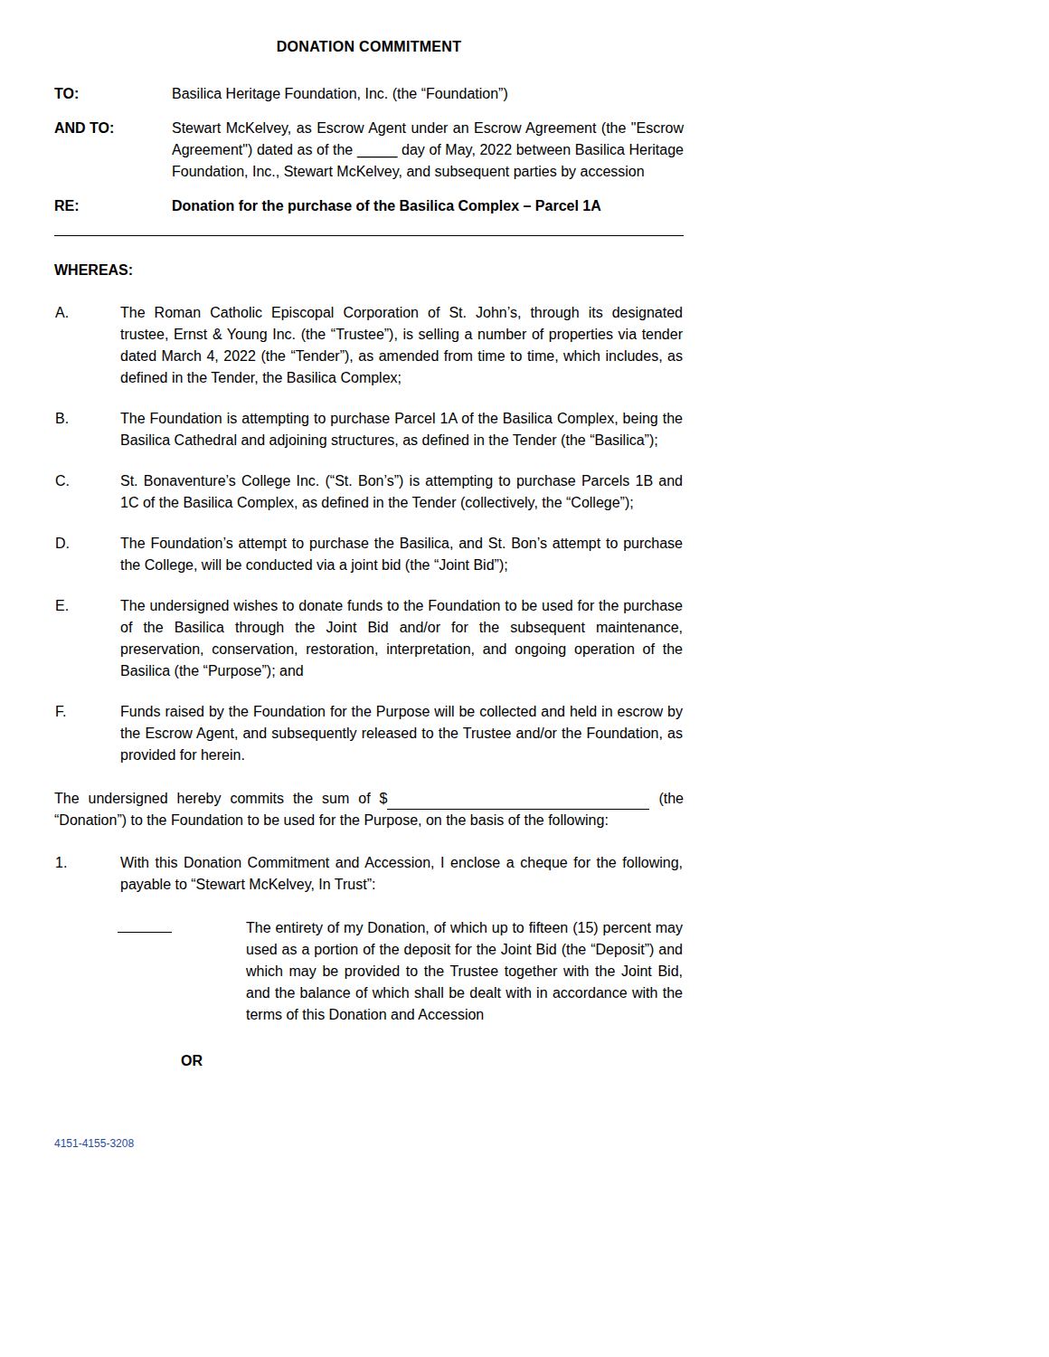DONATION COMMITMENT
| TO: | Basilica Heritage Foundation, Inc. (the “Foundation”) |
| AND TO: | Stewart McKelvey, as Escrow Agent under an Escrow Agreement (the "Escrow Agreement") dated as of the _____ day of May, 2022 between Basilica Heritage Foundation, Inc., Stewart McKelvey, and subsequent parties by accession |
| RE: | Donation for the purchase of the Basilica Complex – Parcel 1A |
WHEREAS:
| A. | The Roman Catholic Episcopal Corporation of St. John’s, through its designated trustee, Ernst & Young Inc. (the “Trustee”), is selling a number of properties via tender dated March 4, 2022 (the “Tender”), as amended from time to time, which includes, as defined in the Tender, the Basilica Complex; |
| B. | The Foundation is attempting to purchase Parcel 1A of the Basilica Complex, being the Basilica Cathedral and adjoining structures, as defined in the Tender (the “Basilica”); |
| C. | St. Bonaventure’s College Inc. (“St. Bon’s”) is attempting to purchase Parcels 1B and 1C of the Basilica Complex, as defined in the Tender (collectively, the “College”); |
| D. | The Foundation’s attempt to purchase the Basilica, and St. Bon’s attempt to purchase the College, will be conducted via a joint bid (the “Joint Bid”); |
| E. | The undersigned wishes to donate funds to the Foundation to be used for the purchase of the Basilica through the Joint Bid and/or for the subsequent maintenance, preservation, conservation, restoration, interpretation, and ongoing operation of the Basilica (the “Purpose”); and |
| F. | Funds raised by the Foundation for the Purpose will be collected and held in escrow by the Escrow Agent, and subsequently released to the Trustee and/or the Foundation, as provided for herein. |
The undersigned hereby commits the sum of $ (the “Donation”) to the Foundation to be used for the Purpose, on the basis of the following:
| 1. | With this Donation Commitment and Accession, I enclose a cheque for the following, payable to “Stewart McKelvey, In Trust”: |
| | The entirety of my Donation, of which up to fifteen (15) percent may used as a portion of the deposit for the Joint Bid (the “Deposit”) and which may be provided to the Trustee together with the Joint Bid, and the balance of which shall be dealt with in accordance with the terms of this Donation and Accession |
OR
4151-4155-3208